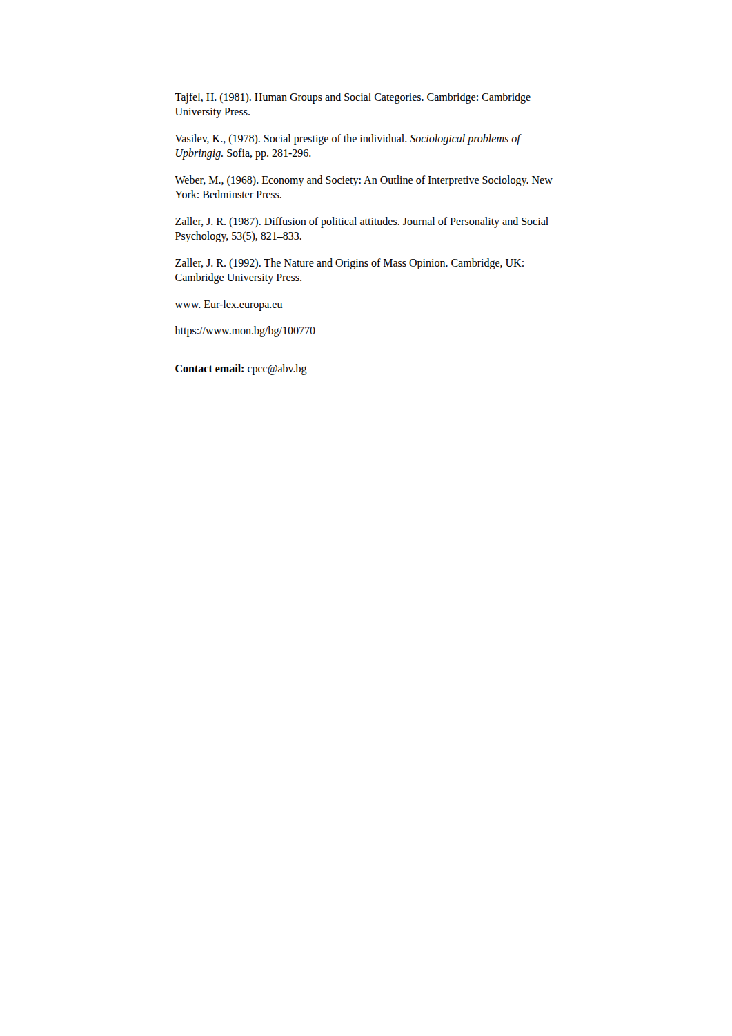Tajfel, H. (1981). Human Groups and Social Categories. Cambridge: Cambridge University Press.
Vasilev, K., (1978). Social prestige of the individual. Sociological problems of Upbringig. Sofia, pp. 281-296.
Weber, M., (1968). Economy and Society: An Outline of Interpretive Sociology. New York: Bedminster Press.
Zaller, J. R. (1987). Diffusion of political attitudes. Journal of Personality and Social Psychology, 53(5), 821–833.
Zaller, J. R. (1992). The Nature and Origins of Mass Opinion. Cambridge, UK: Cambridge University Press.
www. Eur-lex.europa.eu
https://www.mon.bg/bg/100770
Contact email: cpcc@abv.bg